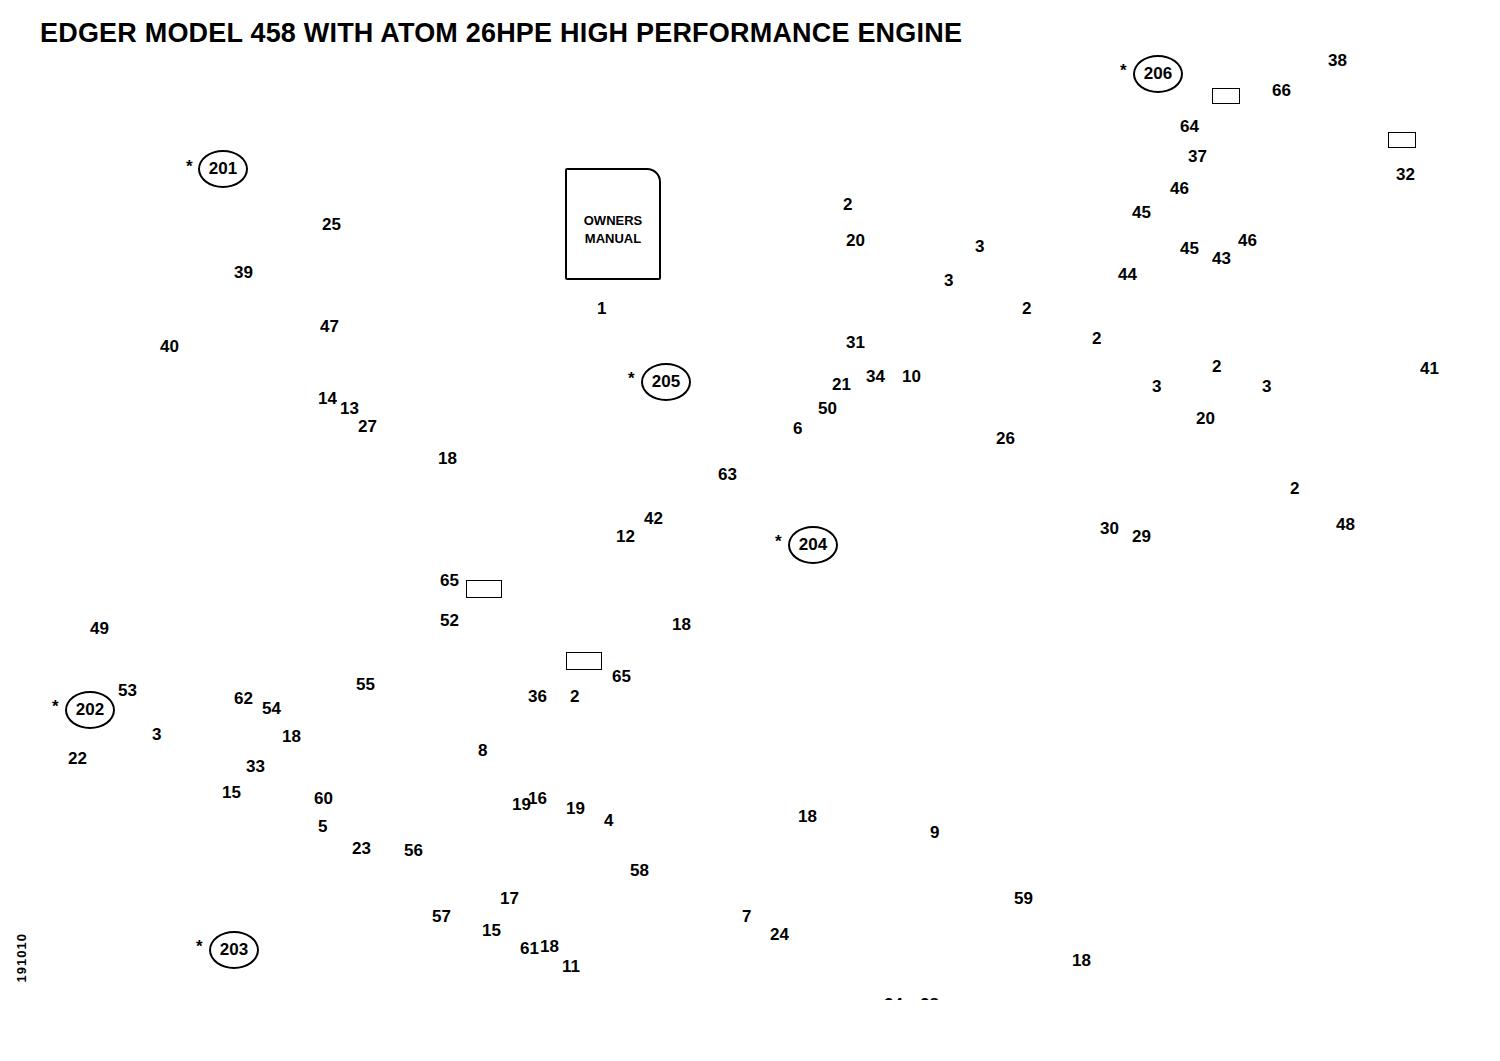EDGER MODEL 458 WITH ATOM 26HPE HIGH PERFORMANCE ENGINE
OWNERS
MANUAL
*
201
*
206
*
205
*
204
*
202
*
203
1 2 2 2 2 2 2 3 3 3 3 3 4 5 6 7 8 9 10 11 12 13 14 15 15 15 15 16 17 18 18 18 18 18 18 19 19 20 20 21 22 23 24 24 25 26 27 28 29 30 31 32 33 34 35 36 37 38 39 40 41 42 43 44 45 45 46 46 47 48 49 50 51 52 53 54 55 56 57 58 59 60 61 62 63 64 65 65 66
191010